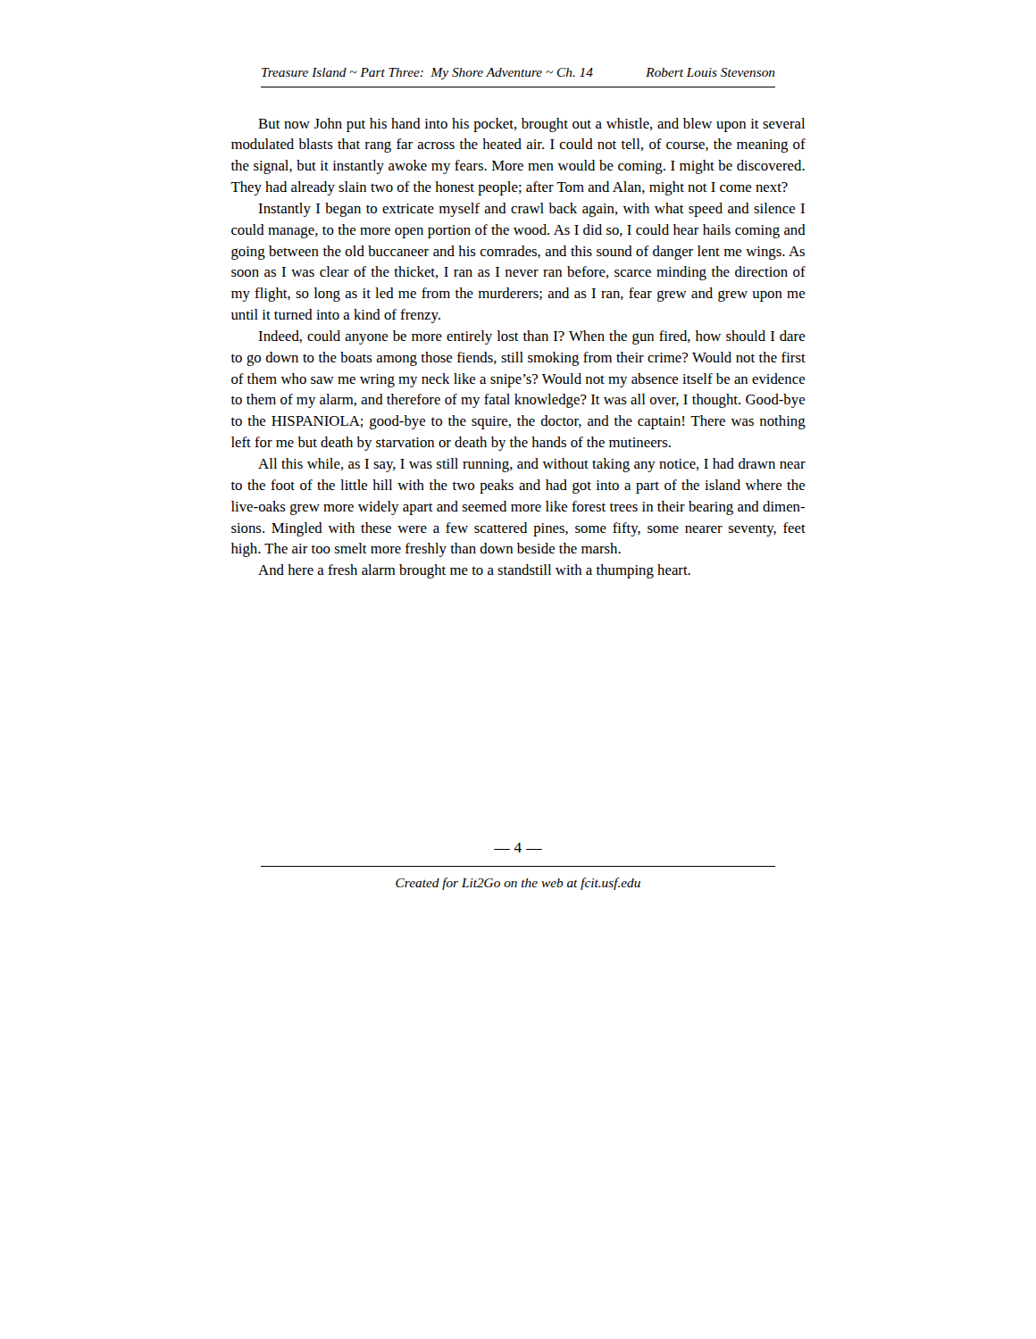Treasure Island ~ Part Three: My Shore Adventure ~ Ch. 14 Robert Louis Stevenson
But now John put his hand into his pocket, brought out a whistle, and blew upon it several modulated blasts that rang far across the heated air. I could not tell, of course, the meaning of the signal, but it instantly awoke my fears. More men would be coming. I might be discovered. They had already slain two of the honest people; after Tom and Alan, might not I come next?
Instantly I began to extricate myself and crawl back again, with what speed and silence I could manage, to the more open portion of the wood. As I did so, I could hear hails coming and going between the old buccaneer and his comrades, and this sound of danger lent me wings. As soon as I was clear of the thicket, I ran as I never ran before, scarce minding the direction of my flight, so long as it led me from the murderers; and as I ran, fear grew and grew upon me until it turned into a kind of frenzy.
Indeed, could anyone be more entirely lost than I? When the gun fired, how should I dare to go down to the boats among those fiends, still smoking from their crime? Would not the first of them who saw me wring my neck like a snipe’s? Would not my absence itself be an evidence to them of my alarm, and therefore of my fatal knowledge? It was all over, I thought. Good-bye to the HISPANIOLA; good-bye to the squire, the doctor, and the captain! There was nothing left for me but death by starvation or death by the hands of the mutineers.
All this while, as I say, I was still running, and without taking any notice, I had drawn near to the foot of the little hill with the two peaks and had got into a part of the island where the live-oaks grew more widely apart and seemed more like forest trees in their bearing and dimensions. Mingled with these were a few scattered pines, some fifty, some nearer seventy, feet high. The air too smelt more freshly than down beside the marsh.
And here a fresh alarm brought me to a standstill with a thumping heart.
— 4 —
Created for Lit2Go on the web at fcit.usf.edu